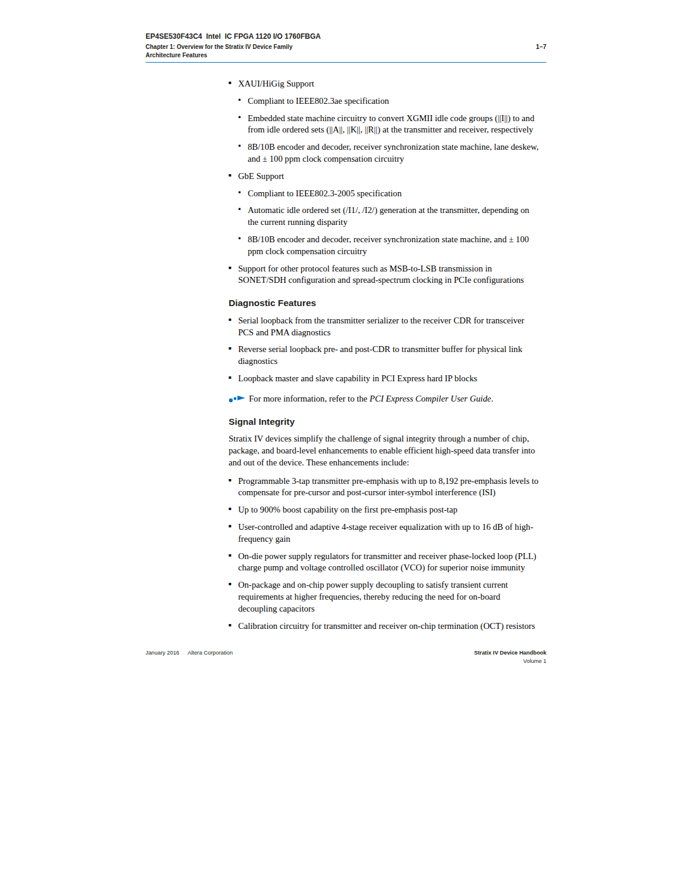EP4SE530F43C4 Intel IC FPGA 1120 I/O 1760FBGA
Chapter 1: Overview for the Stratix IV Device Family 1–7
Architecture Features
XAUI/HiGig Support
Compliant to IEEE802.3ae specification
Embedded state machine circuitry to convert XGMII idle code groups (||I||) to and from idle ordered sets (||A||, ||K||, ||R||) at the transmitter and receiver, respectively
8B/10B encoder and decoder, receiver synchronization state machine, lane deskew, and ± 100 ppm clock compensation circuitry
GbE Support
Compliant to IEEE802.3-2005 specification
Automatic idle ordered set (/I1/, /I2/) generation at the transmitter, depending on the current running disparity
8B/10B encoder and decoder, receiver synchronization state machine, and ± 100 ppm clock compensation circuitry
Support for other protocol features such as MSB-to-LSB transmission in SONET/SDH configuration and spread-spectrum clocking in PCIe configurations
Diagnostic Features
Serial loopback from the transmitter serializer to the receiver CDR for transceiver PCS and PMA diagnostics
Reverse serial loopback pre- and post-CDR to transmitter buffer for physical link diagnostics
Loopback master and slave capability in PCI Express hard IP blocks
For more information, refer to the PCI Express Compiler User Guide.
Signal Integrity
Stratix IV devices simplify the challenge of signal integrity through a number of chip, package, and board-level enhancements to enable efficient high-speed data transfer into and out of the device. These enhancements include:
Programmable 3-tap transmitter pre-emphasis with up to 8,192 pre-emphasis levels to compensate for pre-cursor and post-cursor inter-symbol interference (ISI)
Up to 900% boost capability on the first pre-emphasis post-tap
User-controlled and adaptive 4-stage receiver equalization with up to 16 dB of high-frequency gain
On-die power supply regulators for transmitter and receiver phase-locked loop (PLL) charge pump and voltage controlled oscillator (VCO) for superior noise immunity
On-package and on-chip power supply decoupling to satisfy transient current requirements at higher frequencies, thereby reducing the need for on-board decoupling capacitors
Calibration circuitry for transmitter and receiver on-chip termination (OCT) resistors
January 2016 Altera Corporation
Stratix IV Device Handbook
Volume 1